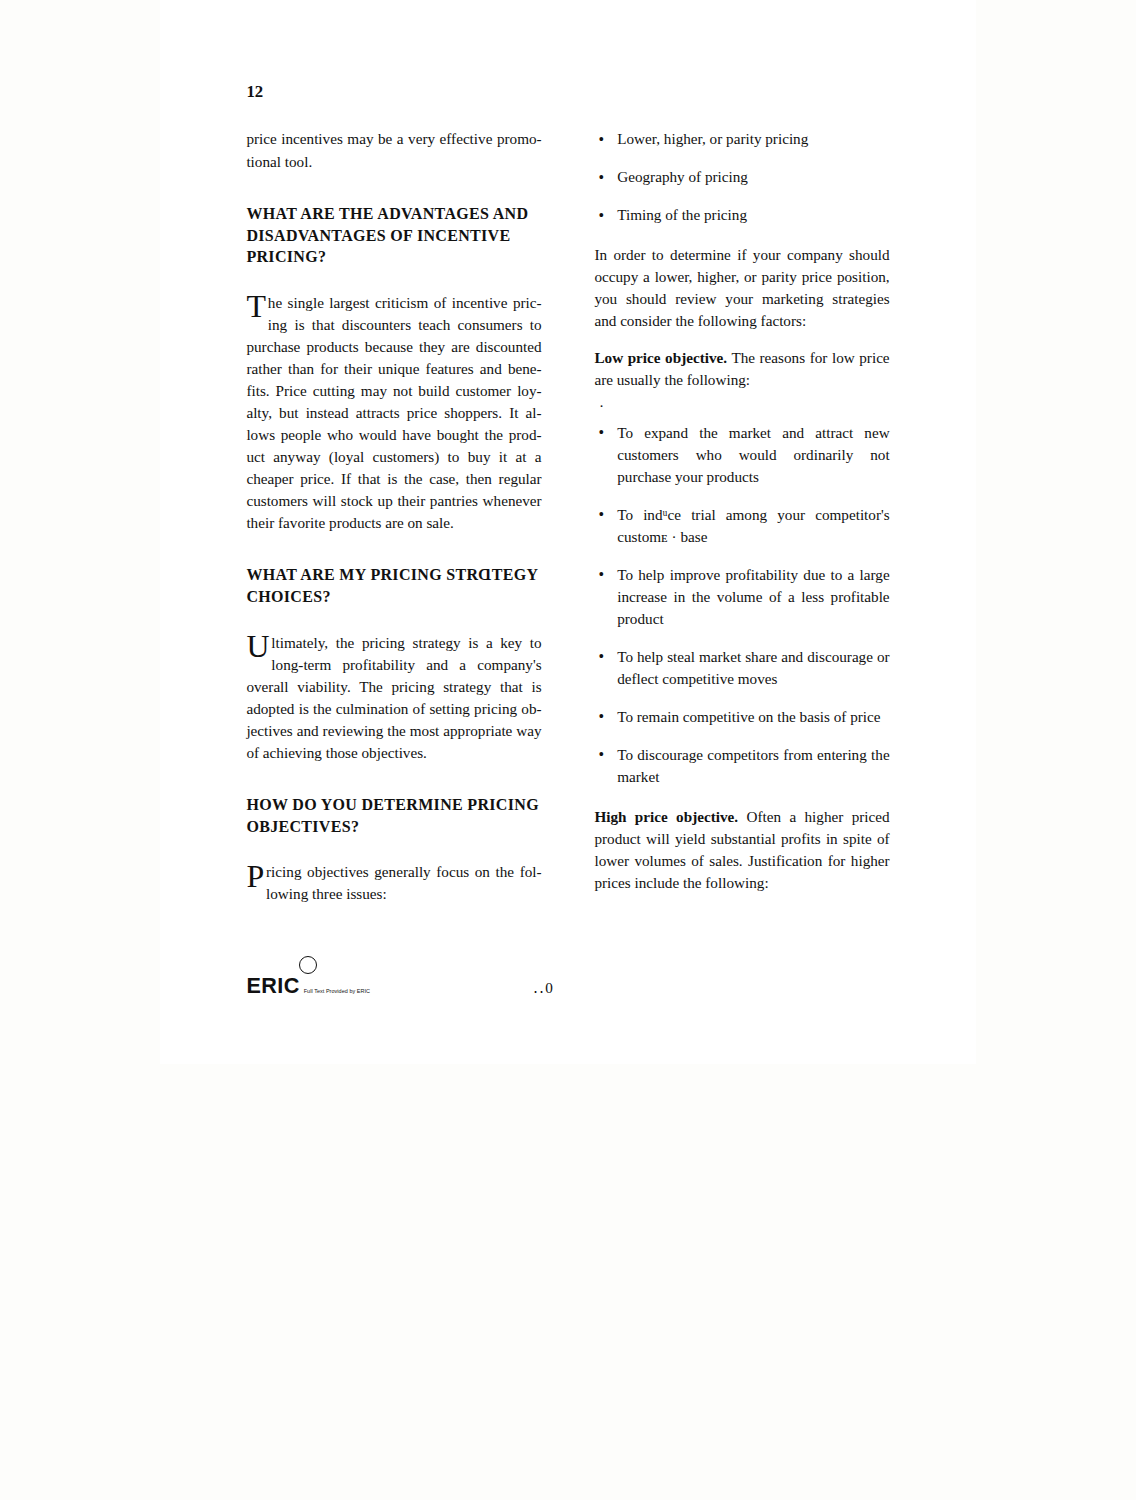12
price incentives may be a very effective promotional tool.
What are the advantages and disadvantages of incentive pricing?
The single largest criticism of incentive pricing is that discounters teach consumers to purchase products because they are discounted rather than for their unique features and benefits. Price cutting may not build customer loyalty, but instead attracts price shoppers. It allows people who would have bought the product anyway (loyal customers) to buy it at a cheaper price. If that is the case, then regular customers will stock up their pantries whenever their favorite products are on sale.
What are my pricing strɑtegy choices?
Ultimately, the pricing strategy is a key to long-term profitability and a company's overall viability. The pricing strategy that is adopted is the culmination of setting pricing objectives and reviewing the most appropriate way of achieving those objectives.
How do you determine pricing objectives?
Pricing objectives generally focus on the following three issues:
Lower, higher, or parity pricing
Geography of pricing
Timing of the pricing
In order to determine if your company should occupy a lower, higher, or parity price position, you should review your marketing strategies and consider the following factors:
Low price objective. The reasons for low price are usually the following:
·
To expand the market and attract new customers who would ordinarily not purchase your products
To indᵘce trial among your competitor's customᴇ · base
To help improve profitability due to a large increase in the volume of a less profitable product
To help steal market share and discourage or deflect competitive moves
To remain competitive on the basis of price
To discourage competitors from entering the market
High price objective. Often a higher priced product will yield substantial profits in spite of lower volumes of sales. Justification for higher prices include the following:
ERIC Full Text Provided by ERIC
․․0